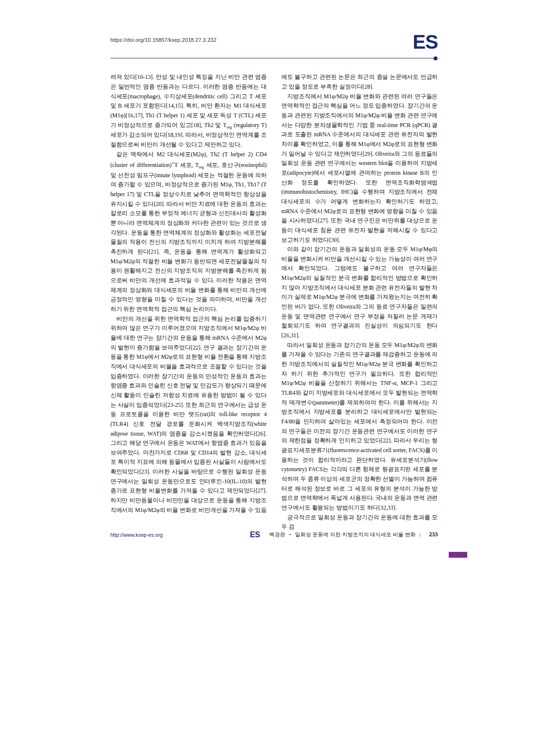https://doi.org/10.15857/ksep.2018.27.3.232
ES
려져 있다[10-13]. 만성 및 내인성 특징을 지닌 비만 관련 염증은 일반적인 염증 반응과는 다르다. 이러한 염증 반응에는 대식세포(macrophage), 수지상세포(dendritic cell) 그리고 T 세포 및 B 세포가 포함된다[14,15]. 특히, 비만 환자는 M1 대식세포(M1φ)[16,17], Th1 (T helper 1) 세포 및 세포 독성 T (CTL) 세포가 비정상적으로 증가되어 있고[18], Th2 및 Treg (regulatory T) 세포가 감소되어 있다[18,19]. 따라서, 비정상적인 면역계를 조절함으로써 비만이 개선될 수 있다고 제안하고 있다.
같은 맥락에서 M2 대식세포(M2φ), Th2 (T helper 2) CD4 (cluster of differentiation)+T 세포, Treg 세포, 호산구(eosinophil) 및 선천성 림프구(innate lymphoid) 세포는 적절한 운동에 의하여 증가할 수 있으며, 비정상적으로 증가된 M1φ, Th1, Th17 (T helper 17) 및 CTL을 정상수치로 낮추어 면역학적인 항상성을 유지시킬 수 있다[20]. 따라서 비만 치료에 대한 운동의 효과는 칼로리 소모를 통한 부정적 에너지 균형과 신진대사의 활성화뿐 아니라 면역체계의 정상화와 커다란 관련이 있는 것으로 생각된다. 운동을 통한 면역체계의 정상화와 활성화는 세포전달물질의 작용이 전신의 지방조직까지 미치게 하여 지방분해를 촉진하게 된다[21]. 즉, 운동을 통해 면역계가 활성화되고 M1φ/M2φ의 적절한 비율 변화가 동반되면 세포전달물질의 작용이 원활해지고 전신의 지방조직의 지방분해를 촉진하게 됨으로써 비만의 개선에 효과적일 수 있다. 이러한 작용은 면역체계의 정상화와 대식세포의 비율 변화를 통해 비만의 개선에 긍정적인 영향을 미칠 수 있다는 것을 의미하며, 비만을 개선하기 위한 면역학적 접근의 핵심 논리이다.
비만의 개선을 위한 면역학적 접근의 핵심 논리를 입증하기 위하여 많은 연구가 이루어졌으며 지방조직에서 M1φ/M2φ 비율에 대한 연구는 장기간의 운동을 통해 mRNA 수준에서 M2φ의 발현이 증가함을 보여주었다[22]. 연구 결과는 장기간의 운동을 통한 M1φ에서 M2φ로의 표현형 비율 전환을 통해 지방조직에서 대식세포의 비율을 효과적으로 조절할 수 있다는 것을 입증하였다. 이러한 장기간의 운동의 만성적인 운동의 효과는 항염증 효과와 인슐린 신호 전달 및 민감도가 향상되기 때문에 신체 활동이 인슐린 저항성 치료에 유용한 방법이 될 수 있다는 사실이 입증되었다[23-25]. 또한 최근의 연구에서는 급성 운동 프로토콜을 이용한 비만 랫드(rat)의 toll-like receptor 4 (TLR4) 신호 전달 경로를 둔화시켜 백색지방조직(white adipose tissue, WAT)의 염증을 감소시켰음을 확인하였다[26]. 그리고 해당 연구에서 운동은 WAT에서 항염증 효과가 있음을 보여주었다. 마찬가지로 CD68 및 CD14의 발현 감소, 대식세포 특이적 지표에 의해 동물에서 입증된 사실들이 사람에서도 확인되었다[23]. 이러한 사실을 바탕으로 수행된 일회성 운동 연구에서는 일회성 운동만으로도 인터루킨-10(IL-10)의 발현 증가로 표현형 비율변화를 가져올 수 있다고 제안되었다[27]. 하지만 비만동물이나 비만인을 대상으로 운동을 통해 지방조직에서의 M1φ/M2φ의 비율 변화로 비만개선을 가져올 수 있음에도 불구하고 관련된 논문은 최근의 종설 논문에서도 언급하고 있을 정도로 부족한 실정이다[28].
지방조직에서 M1φ/M2φ 비율 변화와 관련된 여러 연구들은 면역학적인 접근의 핵심을 어느 정도 입증하였다. 장기간의 운동과 관련된 지방조직에서의 M1φ/M2φ 비율 변화 관련 연구에서는 다양한 분자생물학적인 기법 중 real-time PCR (qPCR) 결과로 도출된 mRNA 수준에서의 대식세포 관련 유전자의 발현 차이를 확인하였고, 이를 통해 M1φ에서 M2φ로의 표현형 변화가 일어날 수 있다고 제안하였다[29]. Oliveira와 그의 동료들의 일회성 운동 관련 연구에서는 western blot을 이용하여 지방세포(adipocyte)에서 세포사멸에 관여하는 protein kinase B의 인산화 정도를 확인하였다. 또한 면역조직화학염색법(immunohistochemistry, IHC)을 수행하여 지방조직에서 전체 대식세포의 수가 어떻게 변화하는지 확인하기도 하였고, mRNA 수준에서 M2φ로의 표현형 변화에 영향을 미칠 수 있음을 시사하였다[27]. 또한 국내 연구진은 비만쥐를 대상으로 운동이 대식세포 침윤 관련 유전자 발현을 저해시킬 수 있다고 보고하기도 하였다[30].
이와 같이 장기간의 운동과 일회성의 운동 모두 M1φ/Mφ의 비율을 변화시켜 비만을 개선시킬 수 있는 가능성이 여러 연구에서 확인되었다. 그럼에도 불구하고 여러 연구자들은 M1φ/M2φ의 실질적인 분극 변화를 합리적인 방법으로 확인하지 않아 지방조직에서 대식세포 분화 관련 유전자들의 발현 차이가 실제로 M1φ/M2φ 분극에 변화를 가져왔는지는 여전히 확인된 바가 없다. 또한 Oliveira와 그의 동료 연구자들은 일련의 운동 및 면역관련 연구에서 연구 부정을 저질러 논문 게재가 철회되기도 하여 연구결과의 진실성이 의심되기도 한다[26,31].
따라서 일회성 운동과 장기간의 운동 모두 M1φ/M2φ의 변화를 가져올 수 있다는 기존의 연구결과를 재검증하고 운동에 의한 지방조직에서의 실질적인 M1φ/M2φ 분극 변화를 확인하고자 하기 위한 추가적인 연구가 필요하다. 또한 합리적인 M1φ/M2φ 비율을 산정하기 위해서는 TNF-α, MCP-1 그리고 TLR4와 같이 지방세포와 대식세포에서 모두 발현되는 면역학적 매개변수(parameter)를 제외하여야 한다. 이를 위해서는 지방조직에서 지방세포를 분리하고 대식세포에서만 발현되는 F4/80을 인지하여 살아있는 세포에서 측정되어야 한다. 이전의 연구들은 이전의 장기간 운동관련 연구에서도 이러한 연구의 제한점을 정확하게 인지하고 있었다[22]. 따라서 우리는 형광표지세포분류기(fluorescence-activated cell sorter, FACS)를 이용하는 것이 합리적이라고 판단하였다. 유세포분석기(flow cytometry) FACS는 각각의 다른 항체로 형광표지된 세포를 분석하여 두 종류 이상의 세포군의 정확한 선별이 가능하며 컴퓨터로 해석된 정보로 바로 그 세포의 유형의 분석이 가능한 방법으로 면역학에서 폭넓게 사용된다. 국내의 운동과 면역 관련 연구에서도 활용되는 방법이기도 하다[32,33].
궁극적으로 일회성 운동과 장기간의 운동에 대한 효과를 모두 검
http://www.ksep-es.org
ES
백경완 • 일회성 운동에 의한 지방조직의 대식세포 비율 변화 |
233